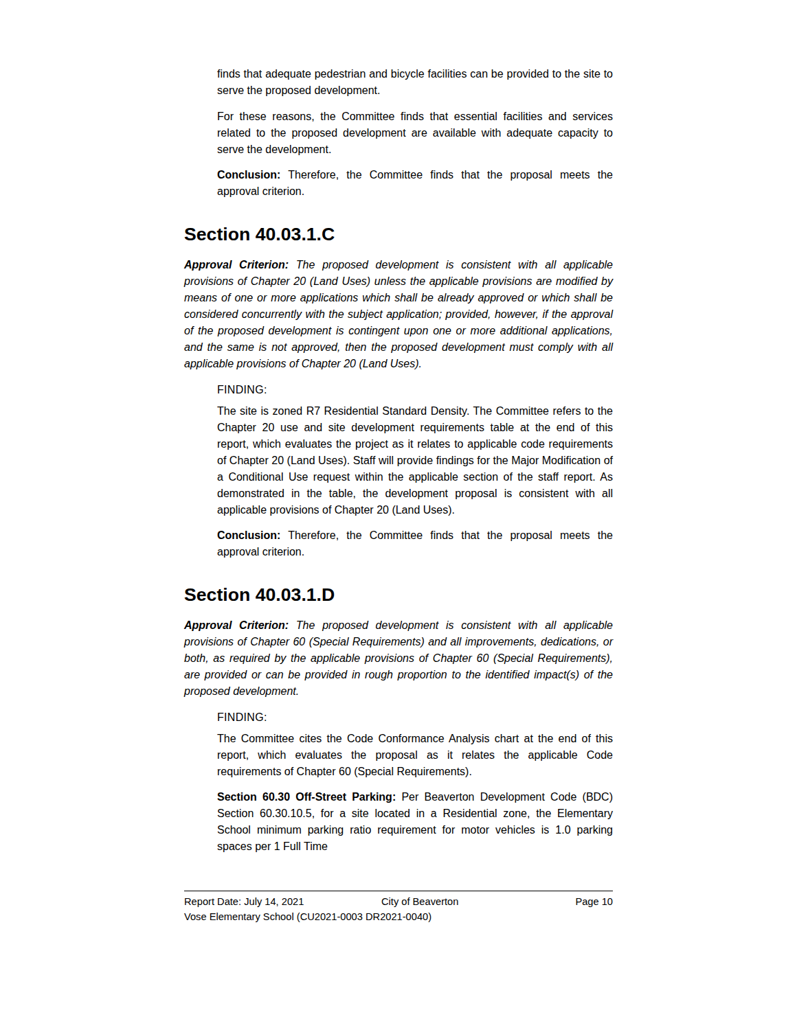finds that adequate pedestrian and bicycle facilities can be provided to the site to serve the proposed development.
For these reasons, the Committee finds that essential facilities and services related to the proposed development are available with adequate capacity to serve the development.
Conclusion: Therefore, the Committee finds that the proposal meets the approval criterion.
Section 40.03.1.C
Approval Criterion: The proposed development is consistent with all applicable provisions of Chapter 20 (Land Uses) unless the applicable provisions are modified by means of one or more applications which shall be already approved or which shall be considered concurrently with the subject application; provided, however, if the approval of the proposed development is contingent upon one or more additional applications, and the same is not approved, then the proposed development must comply with all applicable provisions of Chapter 20 (Land Uses).
FINDING:
The site is zoned R7 Residential Standard Density. The Committee refers to the Chapter 20 use and site development requirements table at the end of this report, which evaluates the project as it relates to applicable code requirements of Chapter 20 (Land Uses). Staff will provide findings for the Major Modification of a Conditional Use request within the applicable section of the staff report. As demonstrated in the table, the development proposal is consistent with all applicable provisions of Chapter 20 (Land Uses).
Conclusion: Therefore, the Committee finds that the proposal meets the approval criterion.
Section 40.03.1.D
Approval Criterion: The proposed development is consistent with all applicable provisions of Chapter 60 (Special Requirements) and all improvements, dedications, or both, as required by the applicable provisions of Chapter 60 (Special Requirements), are provided or can be provided in rough proportion to the identified impact(s) of the proposed development.
FINDING:
The Committee cites the Code Conformance Analysis chart at the end of this report, which evaluates the proposal as it relates the applicable Code requirements of Chapter 60 (Special Requirements).
Section 60.30 Off-Street Parking: Per Beaverton Development Code (BDC) Section 60.30.10.5, for a site located in a Residential zone, the Elementary School minimum parking ratio requirement for motor vehicles is 1.0 parking spaces per 1 Full Time
| Report Date: July 14, 2021 | City of Beaverton | Page 10 |
| Vose Elementary School (CU2021-0003 DR2021-0040) |